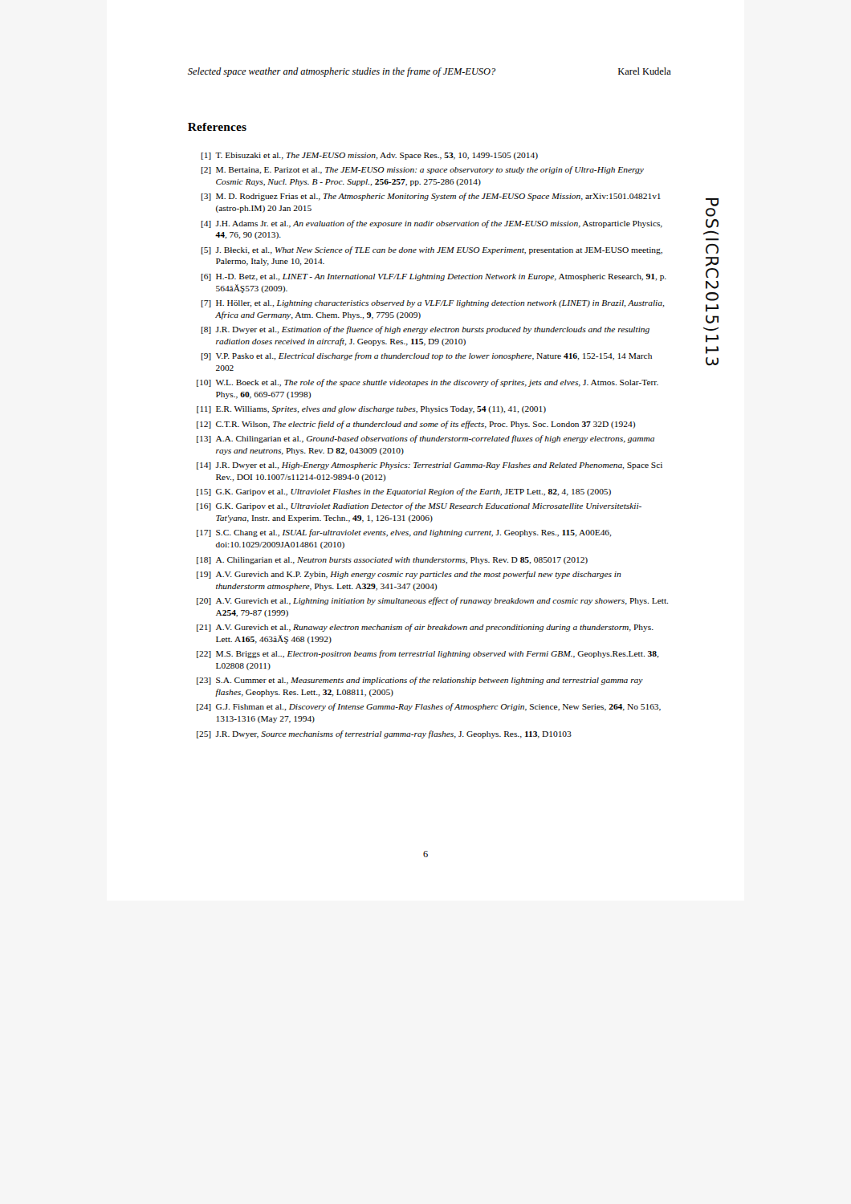Selected space weather and atmospheric studies in the frame of JEM-EUSO? Karel Kudela
PoS(ICRC2015)113
References
[1] T. Ebisuzaki et al., The JEM-EUSO mission, Adv. Space Res., 53, 10, 1499-1505 (2014)
[2] M. Bertaina, E. Parizot et al., The JEM-EUSO mission: a space observatory to study the origin of Ultra-High Energy Cosmic Rays, Nucl. Phys. B - Proc. Suppl., 256-257, pp. 275-286 (2014)
[3] M. D. Rodriguez Frias et al., The Atmospheric Monitoring System of the JEM-EUSO Space Mission, arXiv:1501.04821v1 (astro-ph.IM) 20 Jan 2015
[4] J.H. Adams Jr. et al., An evaluation of the exposure in nadir observation of the JEM-EUSO mission, Astroparticle Physics, 44, 76, 90 (2013).
[5] J. Błecki, et al., What New Science of TLE can be done with JEM EUSO Experiment, presentation at JEM-EUSO meeting, Palermo, Italy, June 10, 2014.
[6] H.-D. Betz, et al., LINET - An International VLF/LF Lightning Detection Network in Europe, Atmospheric Research, 91, p. 564âĂŞ573 (2009).
[7] H. Höller, et al., Lightning characteristics observed by a VLF/LF lightning detection network (LINET) in Brazil, Australia, Africa and Germany, Atm. Chem. Phys., 9, 7795 (2009)
[8] J.R. Dwyer et al., Estimation of the fluence of high energy electron bursts produced by thunderclouds and the resulting radiation doses received in aircraft, J. Geopys. Res., 115, D9 (2010)
[9] V.P. Pasko et al., Electrical discharge from a thundercloud top to the lower ionosphere, Nature 416, 152-154, 14 March 2002
[10] W.L. Boeck et al., The role of the space shuttle videotapes in the discovery of sprites, jets and elves, J. Atmos. Solar-Terr. Phys., 60, 669-677 (1998)
[11] E.R. Williams, Sprites, elves and glow discharge tubes, Physics Today, 54 (11), 41, (2001)
[12] C.T.R. Wilson, The electric field of a thundercloud and some of its effects, Proc. Phys. Soc. London 37 32D (1924)
[13] A.A. Chilingarian et al., Ground-based observations of thunderstorm-correlated fluxes of high energy electrons, gamma rays and neutrons, Phys. Rev. D 82, 043009 (2010)
[14] J.R. Dwyer et al., High-Energy Atmospheric Physics: Terrestrial Gamma-Ray Flashes and Related Phenomena, Space Sci Rev., DOI 10.1007/s11214-012-9894-0 (2012)
[15] G.K. Garipov et al., Ultraviolet Flashes in the Equatorial Region of the Earth, JETP Lett., 82, 4, 185 (2005)
[16] G.K. Garipov et al., Ultraviolet Radiation Detector of the MSU Research Educational Microsatellite Universitetskii-Tat'yana, Instr. and Experim. Techn., 49, 1, 126-131 (2006)
[17] S.C. Chang et al., ISUAL far-ultraviolet events, elves, and lightning current, J. Geophys. Res., 115, A00E46, doi:10.1029/2009JA014861 (2010)
[18] A. Chilingarian et al., Neutron bursts associated with thunderstorms, Phys. Rev. D 85, 085017 (2012)
[19] A.V. Gurevich and K.P. Zybin, High energy cosmic ray particles and the most powerful new type discharges in thunderstorm atmosphere, Phys. Lett. A329, 341-347 (2004)
[20] A.V. Gurevich et al., Lightning initiation by simultaneous effect of runaway breakdown and cosmic ray showers, Phys. Lett. A254, 79-87 (1999)
[21] A.V. Gurevich et al., Runaway electron mechanism of air breakdown and preconditioning during a thunderstorm, Phys. Lett. A165, 463âĂŞ 468 (1992)
[22] M.S. Briggs et al.., Electron-positron beams from terrestrial lightning observed with Fermi GBM., Geophys.Res.Lett. 38, L02808 (2011)
[23] S.A. Cummer et al., Measurements and implications of the relationship between lightning and terrestrial gamma ray flashes, Geophys. Res. Lett., 32, L08811, (2005)
[24] G.J. Fishman et al., Discovery of Intense Gamma-Ray Flashes of Atmospherc Origin, Science, New Series, 264, No 5163, 1313-1316 (May 27, 1994)
[25] J.R. Dwyer, Source mechanisms of terrestrial gamma-ray flashes, J. Geophys. Res., 113, D10103
6